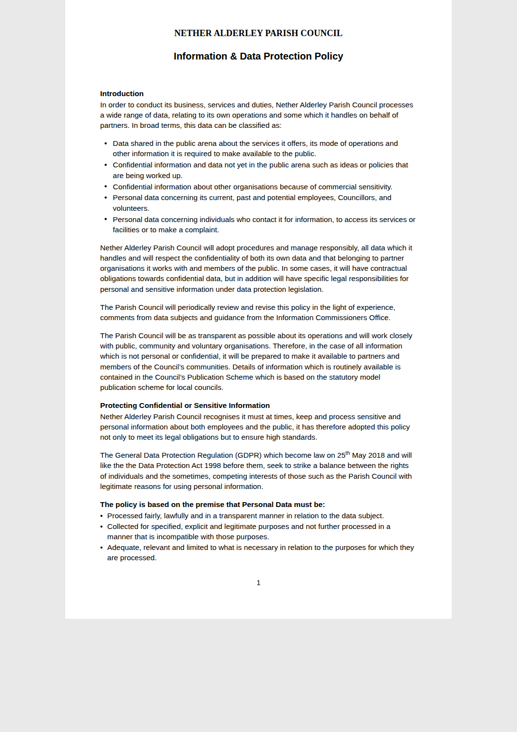NETHER ALDERLEY PARISH COUNCIL
Information & Data Protection Policy
Introduction
In order to conduct its business, services and duties, Nether Alderley Parish Council processes a wide range of data, relating to its own operations and some which it handles on behalf of partners. In broad terms, this data can be classified as:
Data shared in the public arena about the services it offers, its mode of operations and other information it is required to make available to the public.
Confidential information and data not yet in the public arena such as ideas or policies that are being worked up.
Confidential information about other organisations because of commercial sensitivity.
Personal data concerning its current, past and potential employees, Councillors, and volunteers.
Personal data concerning individuals who contact it for information, to access its services or facilities or to make a complaint.
Nether Alderley Parish Council will adopt procedures and manage responsibly, all data which it handles and will respect the confidentiality of both its own data and that belonging to partner organisations it works with and members of the public. In some cases, it will have contractual obligations towards confidential data, but in addition will have specific legal responsibilities for personal and sensitive information under data protection legislation.
The Parish Council will periodically review and revise this policy in the light of experience, comments from data subjects and guidance from the Information Commissioners Office.
The Parish Council will be as transparent as possible about its operations and will work closely with public, community and voluntary organisations. Therefore, in the case of all information which is not personal or confidential, it will be prepared to make it available to partners and members of the Council’s communities. Details of information which is routinely available is contained in the Council’s Publication Scheme which is based on the statutory model publication scheme for local councils.
Protecting Confidential or Sensitive Information
Nether Alderley Parish Council recognises it must at times, keep and process sensitive and personal information about both employees and the public, it has therefore adopted this policy not only to meet its legal obligations but to ensure high standards.
The General Data Protection Regulation (GDPR) which become law on 25th May 2018 and will like the the Data Protection Act 1998 before them, seek to strike a balance between the rights of individuals and the sometimes, competing interests of those such as the Parish Council with legitimate reasons for using personal information.
The policy is based on the premise that Personal Data must be:
Processed fairly, lawfully and in a transparent manner in relation to the data subject.
Collected for specified, explicit and legitimate purposes and not further processed in a manner that is incompatible with those purposes.
Adequate, relevant and limited to what is necessary in relation to the purposes for which they are processed.
1